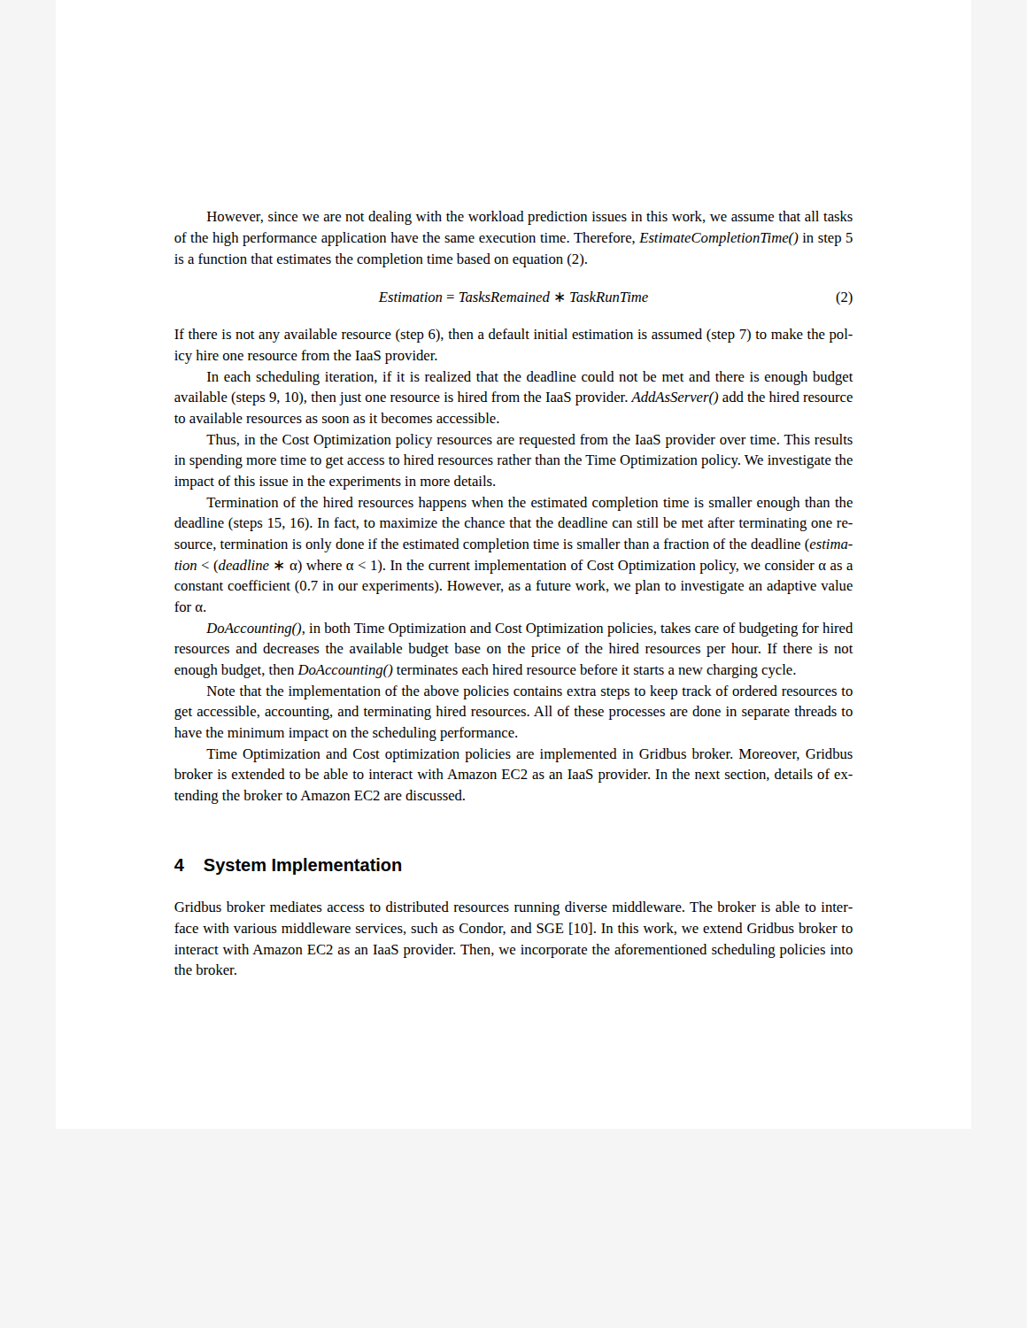However, since we are not dealing with the workload prediction issues in this work, we assume that all tasks of the high performance application have the same execution time. Therefore, EstimateCompletionTime() in step 5 is a function that estimates the completion time based on equation (2).
Estimation = TasksRemained ∗ TaskRunTime (2)
If there is not any available resource (step 6), then a default initial estimation is assumed (step 7) to make the policy hire one resource from the IaaS provider.
In each scheduling iteration, if it is realized that the deadline could not be met and there is enough budget available (steps 9, 10), then just one resource is hired from the IaaS provider. AddAsServer() add the hired resource to available resources as soon as it becomes accessible.
Thus, in the Cost Optimization policy resources are requested from the IaaS provider over time. This results in spending more time to get access to hired resources rather than the Time Optimization policy. We investigate the impact of this issue in the experiments in more details.
Termination of the hired resources happens when the estimated completion time is smaller enough than the deadline (steps 15, 16). In fact, to maximize the chance that the deadline can still be met after terminating one resource, termination is only done if the estimated completion time is smaller than a fraction of the deadline (estimation < (deadline ∗ α) where α < 1). In the current implementation of Cost Optimization policy, we consider α as a constant coefficient (0.7 in our experiments). However, as a future work, we plan to investigate an adaptive value for α.
DoAccounting(), in both Time Optimization and Cost Optimization policies, takes care of budgeting for hired resources and decreases the available budget base on the price of the hired resources per hour. If there is not enough budget, then DoAccounting() terminates each hired resource before it starts a new charging cycle.
Note that the implementation of the above policies contains extra steps to keep track of ordered resources to get accessible, accounting, and terminating hired resources. All of these processes are done in separate threads to have the minimum impact on the scheduling performance.
Time Optimization and Cost optimization policies are implemented in Gridbus broker. Moreover, Gridbus broker is extended to be able to interact with Amazon EC2 as an IaaS provider. In the next section, details of extending the broker to Amazon EC2 are discussed.
4 System Implementation
Gridbus broker mediates access to distributed resources running diverse middleware. The broker is able to interface with various middleware services, such as Condor, and SGE [10]. In this work, we extend Gridbus broker to interact with Amazon EC2 as an IaaS provider. Then, we incorporate the aforementioned scheduling policies into the broker.